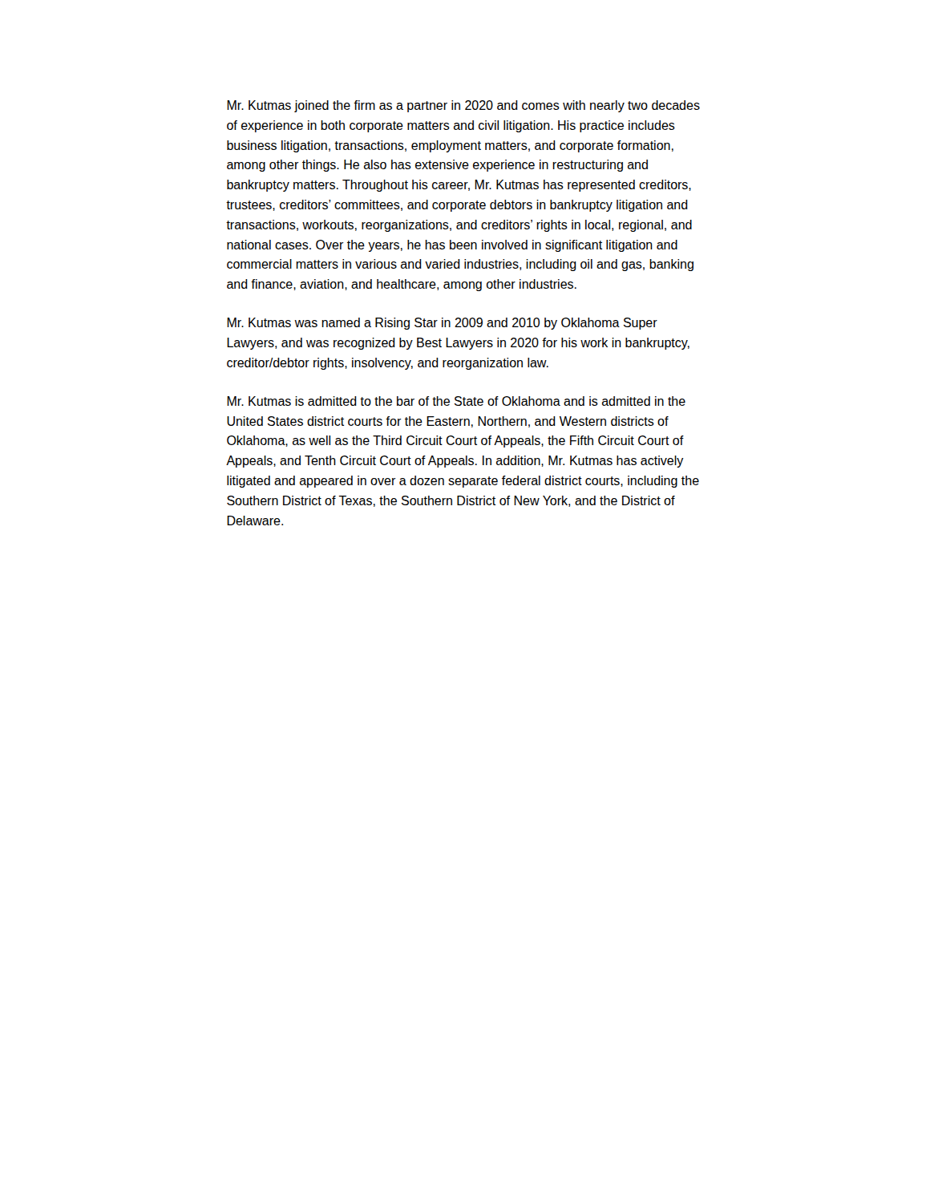Mr. Kutmas joined the firm as a partner in 2020 and comes with nearly two decades of experience in both corporate matters and civil litigation. His practice includes business litigation, transactions, employment matters, and corporate formation, among other things. He also has extensive experience in restructuring and bankruptcy matters. Throughout his career, Mr. Kutmas has represented creditors, trustees, creditors’ committees, and corporate debtors in bankruptcy litigation and transactions, workouts, reorganizations, and creditors’ rights in local, regional, and national cases. Over the years, he has been involved in significant litigation and commercial matters in various and varied industries, including oil and gas, banking and finance, aviation, and healthcare, among other industries.
Mr. Kutmas was named a Rising Star in 2009 and 2010 by Oklahoma Super Lawyers, and was recognized by Best Lawyers in 2020 for his work in bankruptcy, creditor/debtor rights, insolvency, and reorganization law.
Mr. Kutmas is admitted to the bar of the State of Oklahoma and is admitted in the United States district courts for the Eastern, Northern, and Western districts of Oklahoma, as well as the Third Circuit Court of Appeals, the Fifth Circuit Court of Appeals, and Tenth Circuit Court of Appeals. In addition, Mr. Kutmas has actively litigated and appeared in over a dozen separate federal district courts, including the Southern District of Texas, the Southern District of New York, and the District of Delaware.